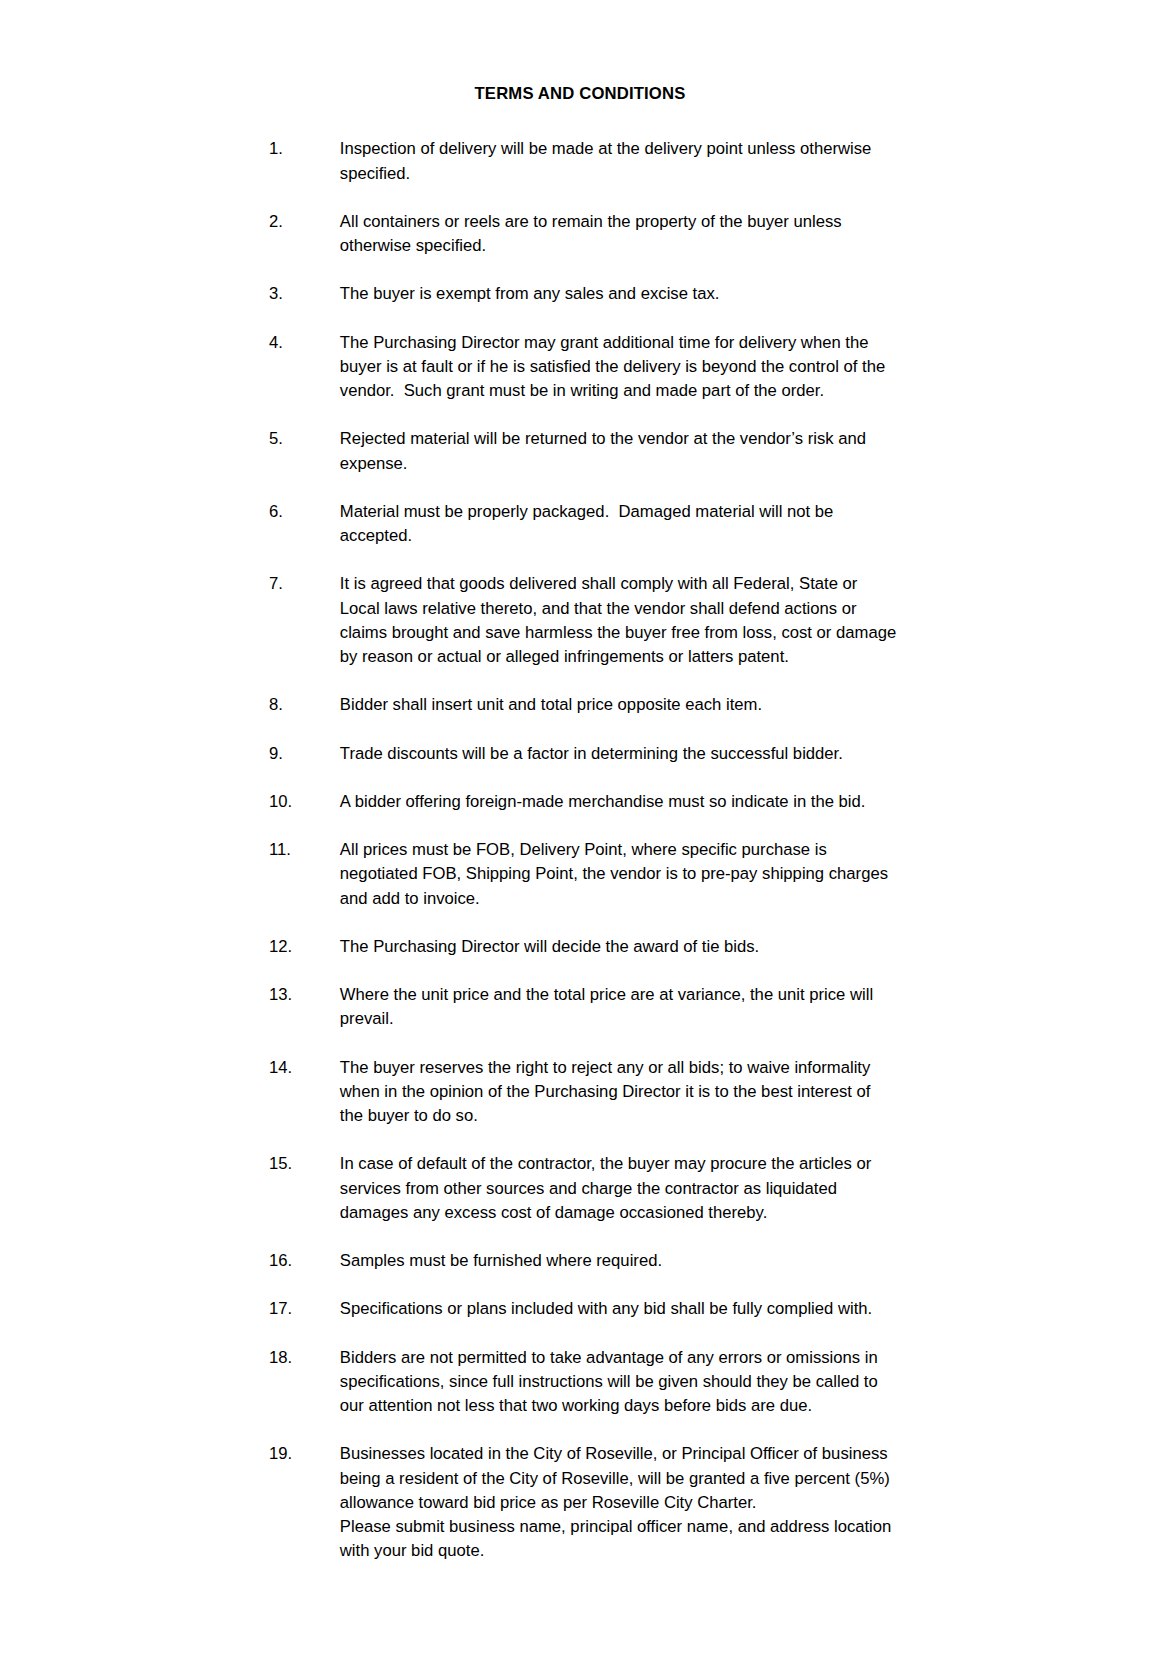TERMS AND CONDITIONS
Inspection of delivery will be made at the delivery point unless otherwise specified.
All containers or reels are to remain the property of the buyer unless otherwise specified.
The buyer is exempt from any sales and excise tax.
The Purchasing Director may grant additional time for delivery when the buyer is at fault or if he is satisfied the delivery is beyond the control of the vendor. Such grant must be in writing and made part of the order.
Rejected material will be returned to the vendor at the vendor’s risk and expense.
Material must be properly packaged. Damaged material will not be accepted.
It is agreed that goods delivered shall comply with all Federal, State or Local laws relative thereto, and that the vendor shall defend actions or claims brought and save harmless the buyer free from loss, cost or damage by reason or actual or alleged infringements or latters patent.
Bidder shall insert unit and total price opposite each item.
Trade discounts will be a factor in determining the successful bidder.
A bidder offering foreign-made merchandise must so indicate in the bid.
All prices must be FOB, Delivery Point, where specific purchase is negotiated FOB, Shipping Point, the vendor is to pre-pay shipping charges and add to invoice.
The Purchasing Director will decide the award of tie bids.
Where the unit price and the total price are at variance, the unit price will prevail.
The buyer reserves the right to reject any or all bids; to waive informality when in the opinion of the Purchasing Director it is to the best interest of the buyer to do so.
In case of default of the contractor, the buyer may procure the articles or services from other sources and charge the contractor as liquidated damages any excess cost of damage occasioned thereby.
Samples must be furnished where required.
Specifications or plans included with any bid shall be fully complied with.
Bidders are not permitted to take advantage of any errors or omissions in specifications, since full instructions will be given should they be called to our attention not less that two working days before bids are due.
Businesses located in the City of Roseville, or Principal Officer of business being a resident of the City of Roseville, will be granted a five percent (5%) allowance toward bid price as per Roseville City Charter.
Please submit business name, principal officer name, and address location with your bid quote.